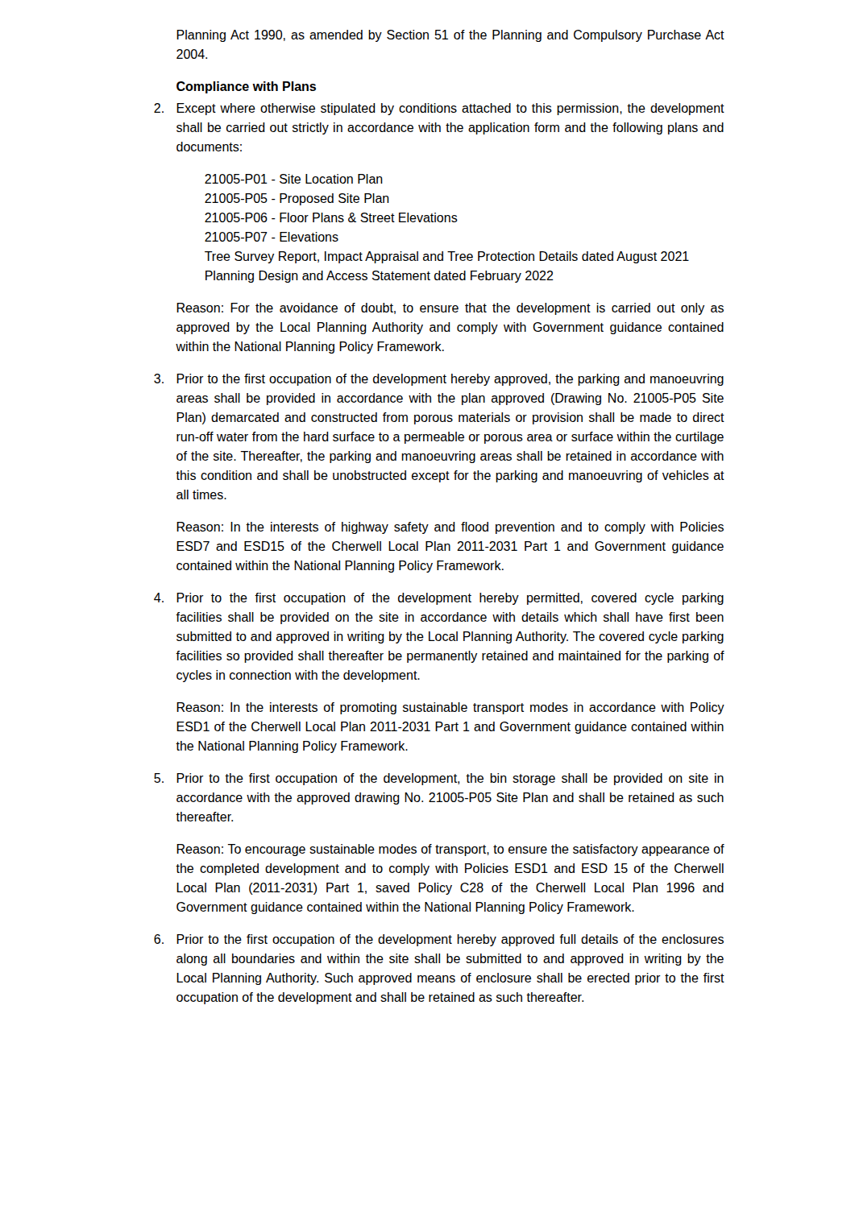Planning Act 1990, as amended by Section 51 of the Planning and Compulsory Purchase Act 2004.
Compliance with Plans
2.
Except where otherwise stipulated by conditions attached to this permission, the development shall be carried out strictly in accordance with the application form and the following plans and documents:
21005-P01 - Site Location Plan 21005-P05 - Proposed Site Plan 21005-P06 - Floor Plans & Street Elevations 21005-P07 - Elevations Tree Survey Report, Impact Appraisal and Tree Protection Details dated August 2021 Planning Design and Access Statement dated February 2022
Reason: For the avoidance of doubt, to ensure that the development is carried out only as approved by the Local Planning Authority and comply with Government guidance contained within the National Planning Policy Framework.
3.
Prior to the first occupation of the development hereby approved, the parking and manoeuvring areas shall be provided in accordance with the plan approved (Drawing No. 21005-P05 Site Plan) demarcated and constructed from porous materials or provision shall be made to direct run-off water from the hard surface to a permeable or porous area or surface within the curtilage of the site. Thereafter, the parking and manoeuvring areas shall be retained in accordance with this condition and shall be unobstructed except for the parking and manoeuvring of vehicles at all times.
Reason: In the interests of highway safety and flood prevention and to comply with Policies ESD7 and ESD15 of the Cherwell Local Plan 2011-2031 Part 1 and Government guidance contained within the National Planning Policy Framework.
4.
Prior to the first occupation of the development hereby permitted, covered cycle parking facilities shall be provided on the site in accordance with details which shall have first been submitted to and approved in writing by the Local Planning Authority. The covered cycle parking facilities so provided shall thereafter be permanently retained and maintained for the parking of cycles in connection with the development.
Reason: In the interests of promoting sustainable transport modes in accordance with Policy ESD1 of the Cherwell Local Plan 2011-2031 Part 1 and Government guidance contained within the National Planning Policy Framework.
5.
Prior to the first occupation of the development, the bin storage shall be provided on site in accordance with the approved drawing No. 21005-P05 Site Plan and shall be retained as such thereafter.
Reason: To encourage sustainable modes of transport, to ensure the satisfactory appearance of the completed development and to comply with Policies ESD1 and ESD 15 of the Cherwell Local Plan (2011-2031) Part 1, saved Policy C28 of the Cherwell Local Plan 1996 and Government guidance contained within the National Planning Policy Framework.
6.
Prior to the first occupation of the development hereby approved full details of the enclosures along all boundaries and within the site shall be submitted to and approved in writing by the Local Planning Authority. Such approved means of enclosure shall be erected prior to the first occupation of the development and shall be retained as such thereafter.